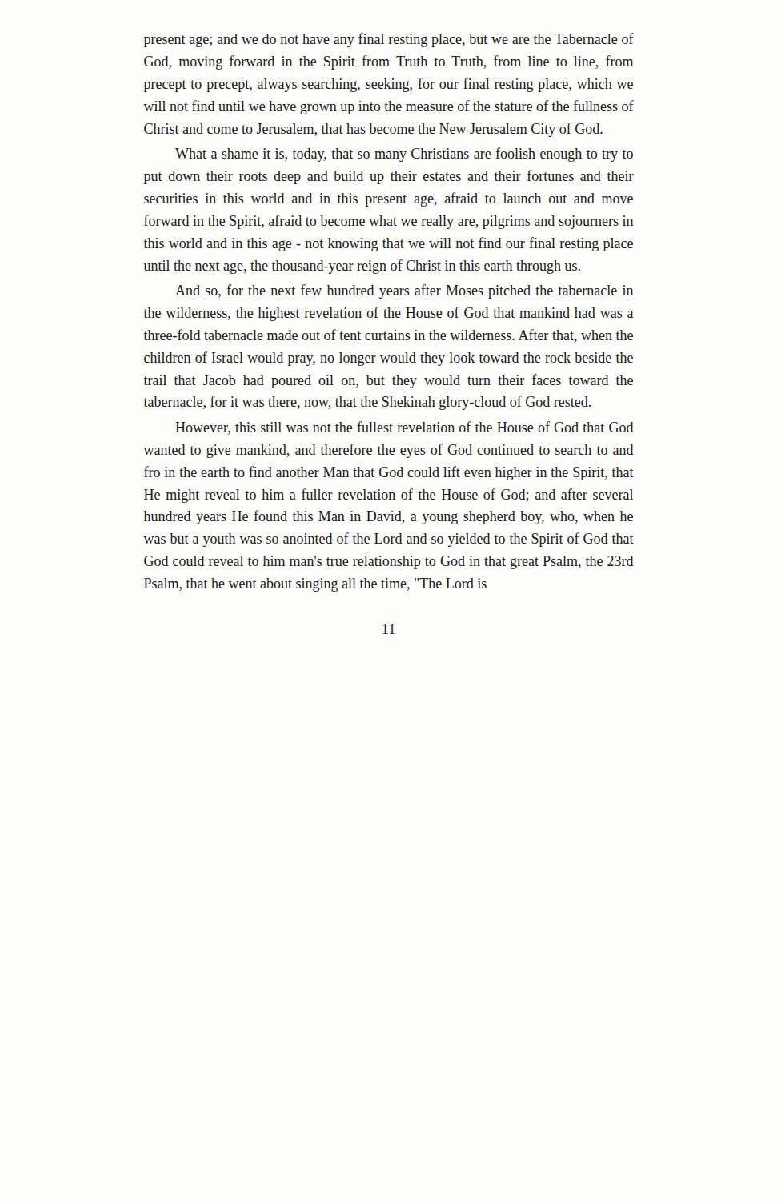present age; and we do not have any final resting place, but we are the Tabernacle of God, moving forward in the Spirit from Truth to Truth, from line to line, from precept to precept, always searching, seeking, for our final resting place, which we will not find until we have grown up into the measure of the stature of the fullness of Christ and come to Jerusalem, that has become the New Jerusalem City of God.
What a shame it is, today, that so many Christians are foolish enough to try to put down their roots deep and build up their estates and their fortunes and their securities in this world and in this present age, afraid to launch out and move forward in the Spirit, afraid to become what we really are, pilgrims and sojourners in this world and in this age - not knowing that we will not find our final resting place until the next age, the thousand-year reign of Christ in this earth through us.
And so, for the next few hundred years after Moses pitched the tabernacle in the wilderness, the highest revelation of the House of God that mankind had was a three-fold tabernacle made out of tent curtains in the wilderness. After that, when the children of Israel would pray, no longer would they look toward the rock beside the trail that Jacob had poured oil on, but they would turn their faces toward the tabernacle, for it was there, now, that the Shekinah glory-cloud of God rested.
However, this still was not the fullest revelation of the House of God that God wanted to give mankind, and therefore the eyes of God continued to search to and fro in the earth to find another Man that God could lift even higher in the Spirit, that He might reveal to him a fuller revelation of the House of God; and after several hundred years He found this Man in David, a young shepherd boy, who, when he was but a youth was so anointed of the Lord and so yielded to the Spirit of God that God could reveal to him man's true relationship to God in that great Psalm, the 23rd Psalm, that he went about singing all the time, "The Lord is
11